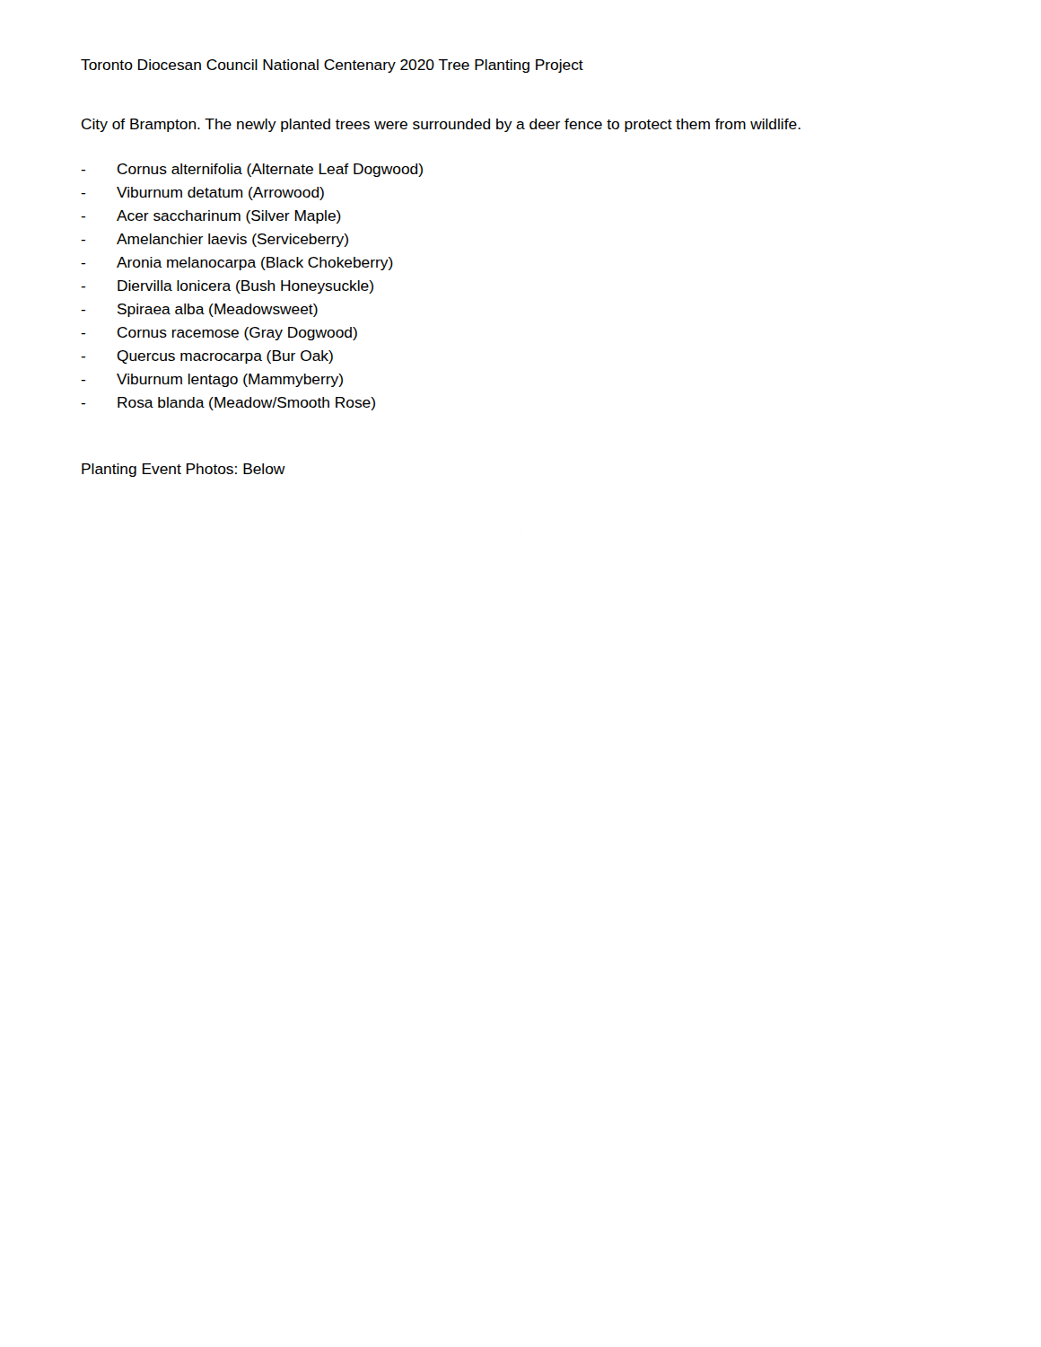Toronto Diocesan Council National Centenary 2020 Tree Planting Project
City of Brampton. The newly planted trees were surrounded by a deer fence to protect them from wildlife.
Cornus alternifolia (Alternate Leaf Dogwood)
Viburnum detatum (Arrowood)
Acer saccharinum (Silver Maple)
Amelanchier laevis (Serviceberry)
Aronia melanocarpa (Black Chokeberry)
Diervilla lonicera (Bush Honeysuckle)
Spiraea alba (Meadowsweet)
Cornus racemose (Gray Dogwood)
Quercus macrocarpa (Bur Oak)
Viburnum lentago (Mammyberry)
Rosa blanda (Meadow/Smooth Rose)
Planting Event Photos: Below